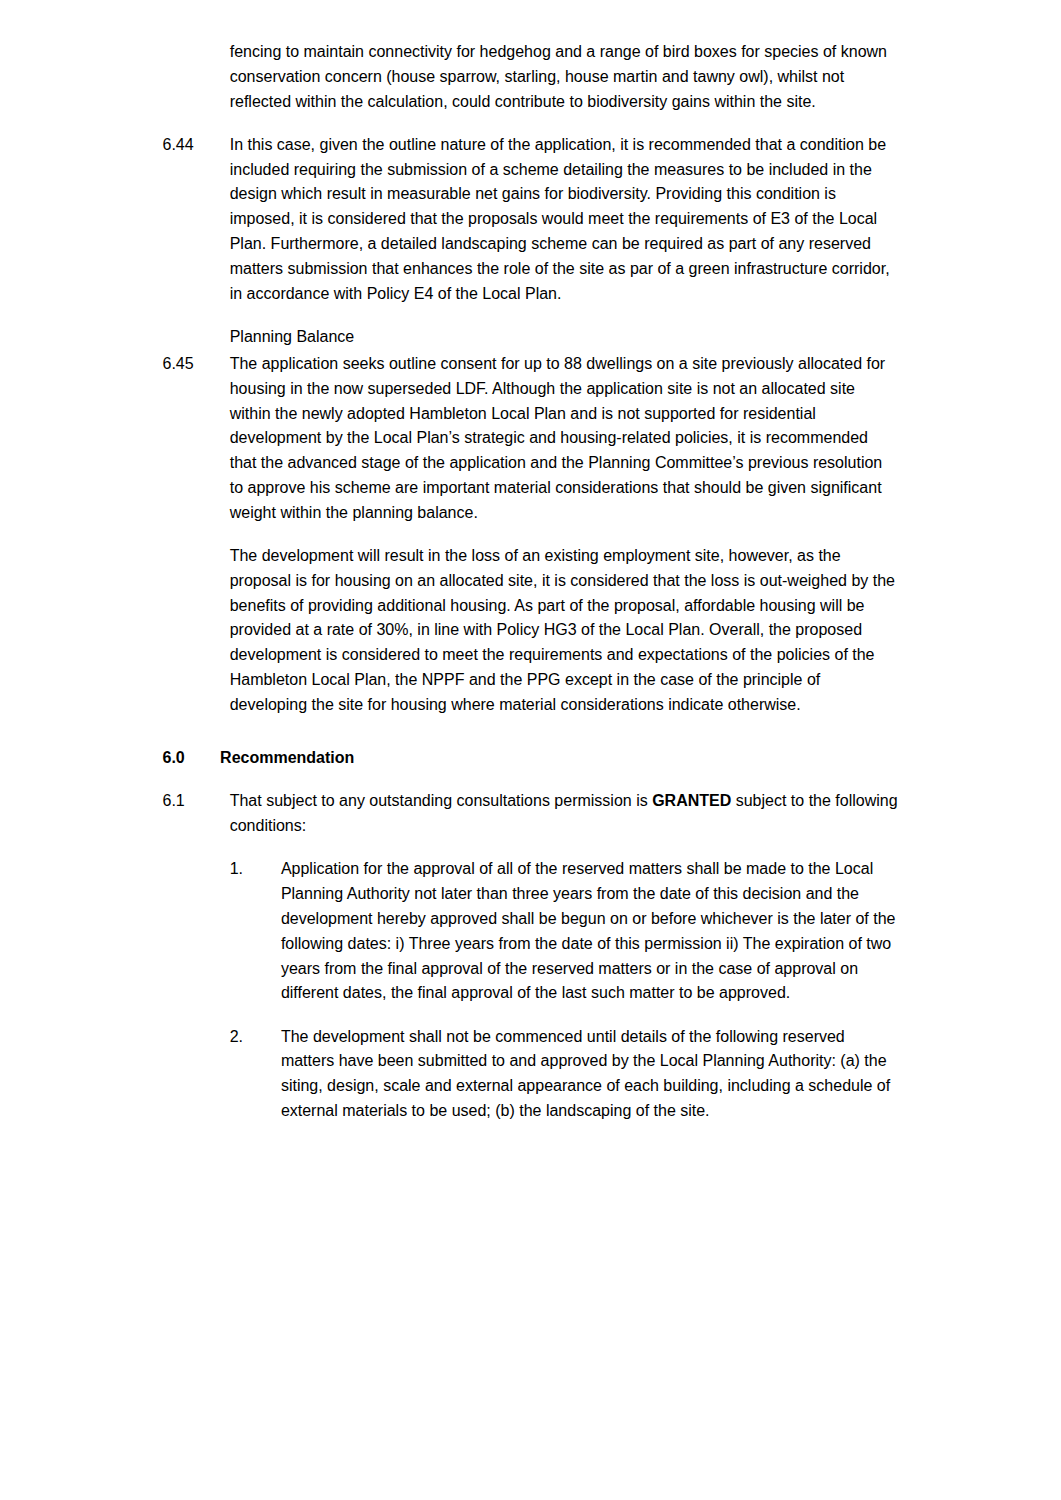fencing to maintain connectivity for hedgehog and a range of bird boxes for species of known conservation concern (house sparrow, starling, house martin and tawny owl), whilst not reflected within the calculation, could contribute to biodiversity gains within the site.
6.44 In this case, given the outline nature of the application, it is recommended that a condition be included requiring the submission of a scheme detailing the measures to be included in the design which result in measurable net gains for biodiversity. Providing this condition is imposed, it is considered that the proposals would meet the requirements of E3 of the Local Plan. Furthermore, a detailed landscaping scheme can be required as part of any reserved matters submission that enhances the role of the site as par of a green infrastructure corridor, in accordance with Policy E4 of the Local Plan.
Planning Balance
6.45 The application seeks outline consent for up to 88 dwellings on a site previously allocated for housing in the now superseded LDF. Although the application site is not an allocated site within the newly adopted Hambleton Local Plan and is not supported for residential development by the Local Plan’s strategic and housing-related policies, it is recommended that the advanced stage of the application and the Planning Committee’s previous resolution to approve his scheme are important material considerations that should be given significant weight within the planning balance.
The development will result in the loss of an existing employment site, however, as the proposal is for housing on an allocated site, it is considered that the loss is out-weighed by the benefits of providing additional housing. As part of the proposal, affordable housing will be provided at a rate of 30%, in line with Policy HG3 of the Local Plan. Overall, the proposed development is considered to meet the requirements and expectations of the policies of the Hambleton Local Plan, the NPPF and the PPG except in the case of the principle of developing the site for housing where material considerations indicate otherwise.
6.0 Recommendation
6.1 That subject to any outstanding consultations permission is GRANTED subject to the following conditions:
1. Application for the approval of all of the reserved matters shall be made to the Local Planning Authority not later than three years from the date of this decision and the development hereby approved shall be begun on or before whichever is the later of the following dates: i) Three years from the date of this permission ii) The expiration of two years from the final approval of the reserved matters or in the case of approval on different dates, the final approval of the last such matter to be approved.
2. The development shall not be commenced until details of the following reserved matters have been submitted to and approved by the Local Planning Authority: (a) the siting, design, scale and external appearance of each building, including a schedule of external materials to be used; (b) the landscaping of the site.